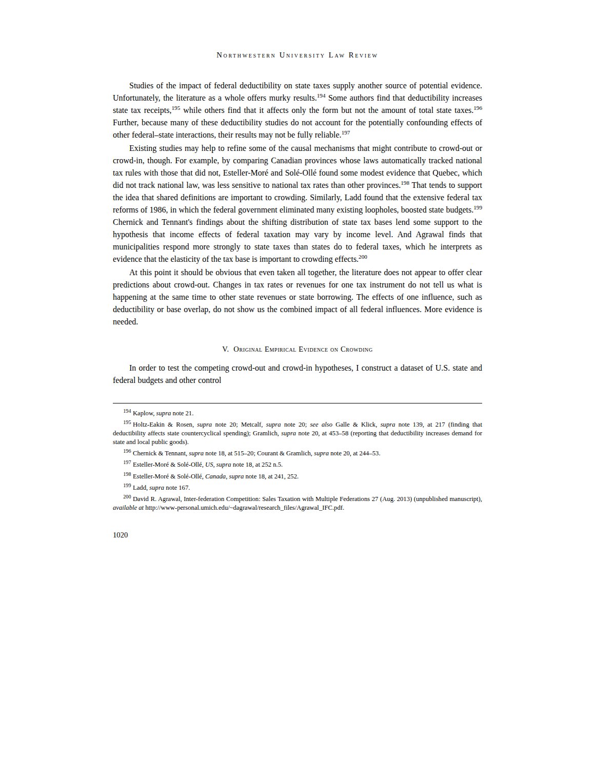Northwestern University Law Review
Studies of the impact of federal deductibility on state taxes supply another source of potential evidence. Unfortunately, the literature as a whole offers murky results.194 Some authors find that deductibility increases state tax receipts,195 while others find that it affects only the form but not the amount of total state taxes.196 Further, because many of these deductibility studies do not account for the potentially confounding effects of other federal–state interactions, their results may not be fully reliable.197
Existing studies may help to refine some of the causal mechanisms that might contribute to crowd-out or crowd-in, though. For example, by comparing Canadian provinces whose laws automatically tracked national tax rules with those that did not, Esteller-Moré and Solé-Ollé found some modest evidence that Quebec, which did not track national law, was less sensitive to national tax rates than other provinces.198 That tends to support the idea that shared definitions are important to crowding. Similarly, Ladd found that the extensive federal tax reforms of 1986, in which the federal government eliminated many existing loopholes, boosted state budgets.199 Chernick and Tennant's findings about the shifting distribution of state tax bases lend some support to the hypothesis that income effects of federal taxation may vary by income level. And Agrawal finds that municipalities respond more strongly to state taxes than states do to federal taxes, which he interprets as evidence that the elasticity of the tax base is important to crowding effects.200
At this point it should be obvious that even taken all together, the literature does not appear to offer clear predictions about crowd-out. Changes in tax rates or revenues for one tax instrument do not tell us what is happening at the same time to other state revenues or state borrowing. The effects of one influence, such as deductibility or base overlap, do not show us the combined impact of all federal influences. More evidence is needed.
V. Original Empirical Evidence on Crowding
In order to test the competing crowd-out and crowd-in hypotheses, I construct a dataset of U.S. state and federal budgets and other control
194 Kaplow, supra note 21.
195 Holtz-Eakin & Rosen, supra note 20; Metcalf, supra note 20; see also Galle & Klick, supra note 139, at 217 (finding that deductibility affects state countercyclical spending); Gramlich, supra note 20, at 453–58 (reporting that deductibility increases demand for state and local public goods).
196 Chernick & Tennant, supra note 18, at 515–20; Courant & Gramlich, supra note 20, at 244–53.
197 Esteller-Moré & Solé-Ollé, US, supra note 18, at 252 n.5.
198 Esteller-Moré & Solé-Ollé, Canada, supra note 18, at 241, 252.
199 Ladd, supra note 167.
200 David R. Agrawal, Inter-federation Competition: Sales Taxation with Multiple Federations 27 (Aug. 2013) (unpublished manuscript), available at http://www-personal.umich.edu/~dagrawal/research_files/Agrawal_IFC.pdf.
1020